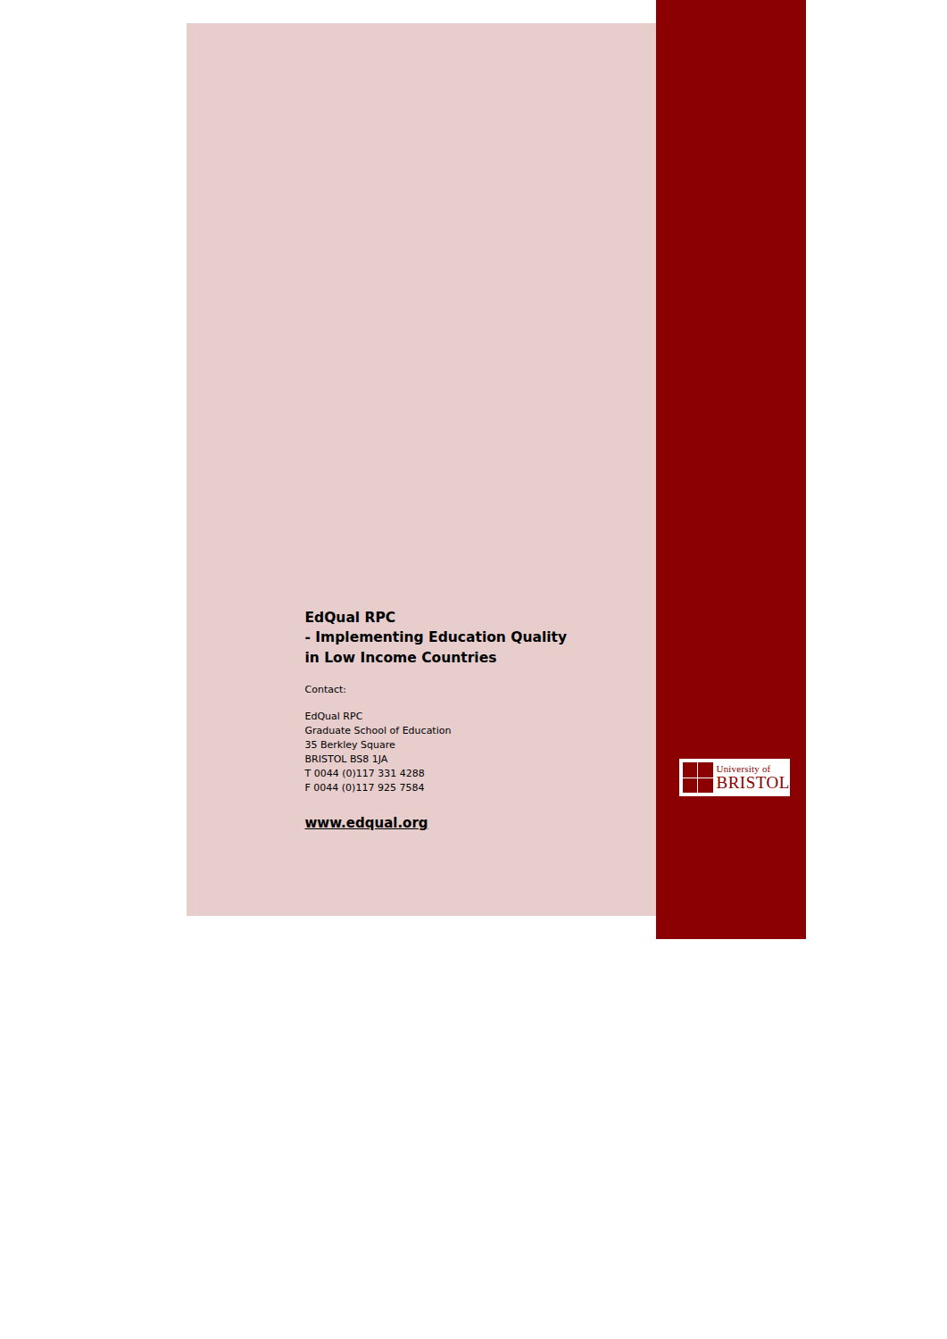EdQual RPC
- Implementing Education Quality
in Low Income Countries
Contact:
EdQual RPC
Graduate School of Education
35 Berkley Square
BRISTOL BS8 1JA
T 0044 (0)117 331 4288
F 0044 (0)117 925 7584
www.edqual.org
University of BRISTOL